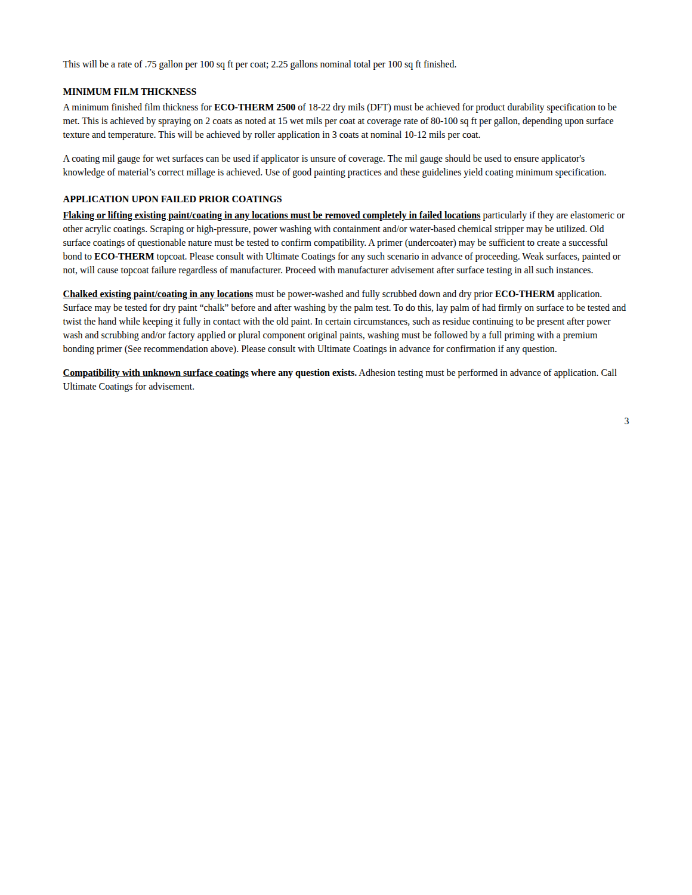This will be a rate of .75 gallon per 100 sq ft per coat; 2.25 gallons nominal total per 100 sq ft finished.
Minimum Film Thickness
A minimum finished film thickness for ECO-THERM 2500 of 18-22 dry mils (DFT) must be achieved for product durability specification to be met. This is achieved by spraying on 2 coats as noted at 15 wet mils per coat at coverage rate of 80-100 sq ft per gallon, depending upon surface texture and temperature. This will be achieved by roller application in 3 coats at nominal 10-12 mils per coat.
A coating mil gauge for wet surfaces can be used if applicator is unsure of coverage. The mil gauge should be used to ensure applicator's knowledge of material’s correct millage is achieved. Use of good painting practices and these guidelines yield coating minimum specification.
Application Upon Failed Prior Coatings
Flaking or lifting existing paint/coating in any locations must be removed completely in failed locations particularly if they are elastomeric or other acrylic coatings. Scraping or high-pressure, power washing with containment and/or water-based chemical stripper may be utilized. Old surface coatings of questionable nature must be tested to confirm compatibility. A primer (undercoater) may be sufficient to create a successful bond to ECO-THERM topcoat. Please consult with Ultimate Coatings for any such scenario in advance of proceeding. Weak surfaces, painted or not, will cause topcoat failure regardless of manufacturer. Proceed with manufacturer advisement after surface testing in all such instances.
Chalked existing paint/coating in any locations must be power-washed and fully scrubbed down and dry prior ECO-THERM application. Surface may be tested for dry paint “chalk” before and after washing by the palm test. To do this, lay palm of had firmly on surface to be tested and twist the hand while keeping it fully in contact with the old paint. In certain circumstances, such as residue continuing to be present after power wash and scrubbing and/or factory applied or plural component original paints, washing must be followed by a full priming with a premium bonding primer (See recommendation above). Please consult with Ultimate Coatings in advance for confirmation if any question.
Compatibility with unknown surface coatings where any question exists. Adhesion testing must be performed in advance of application. Call Ultimate Coatings for advisement.
3